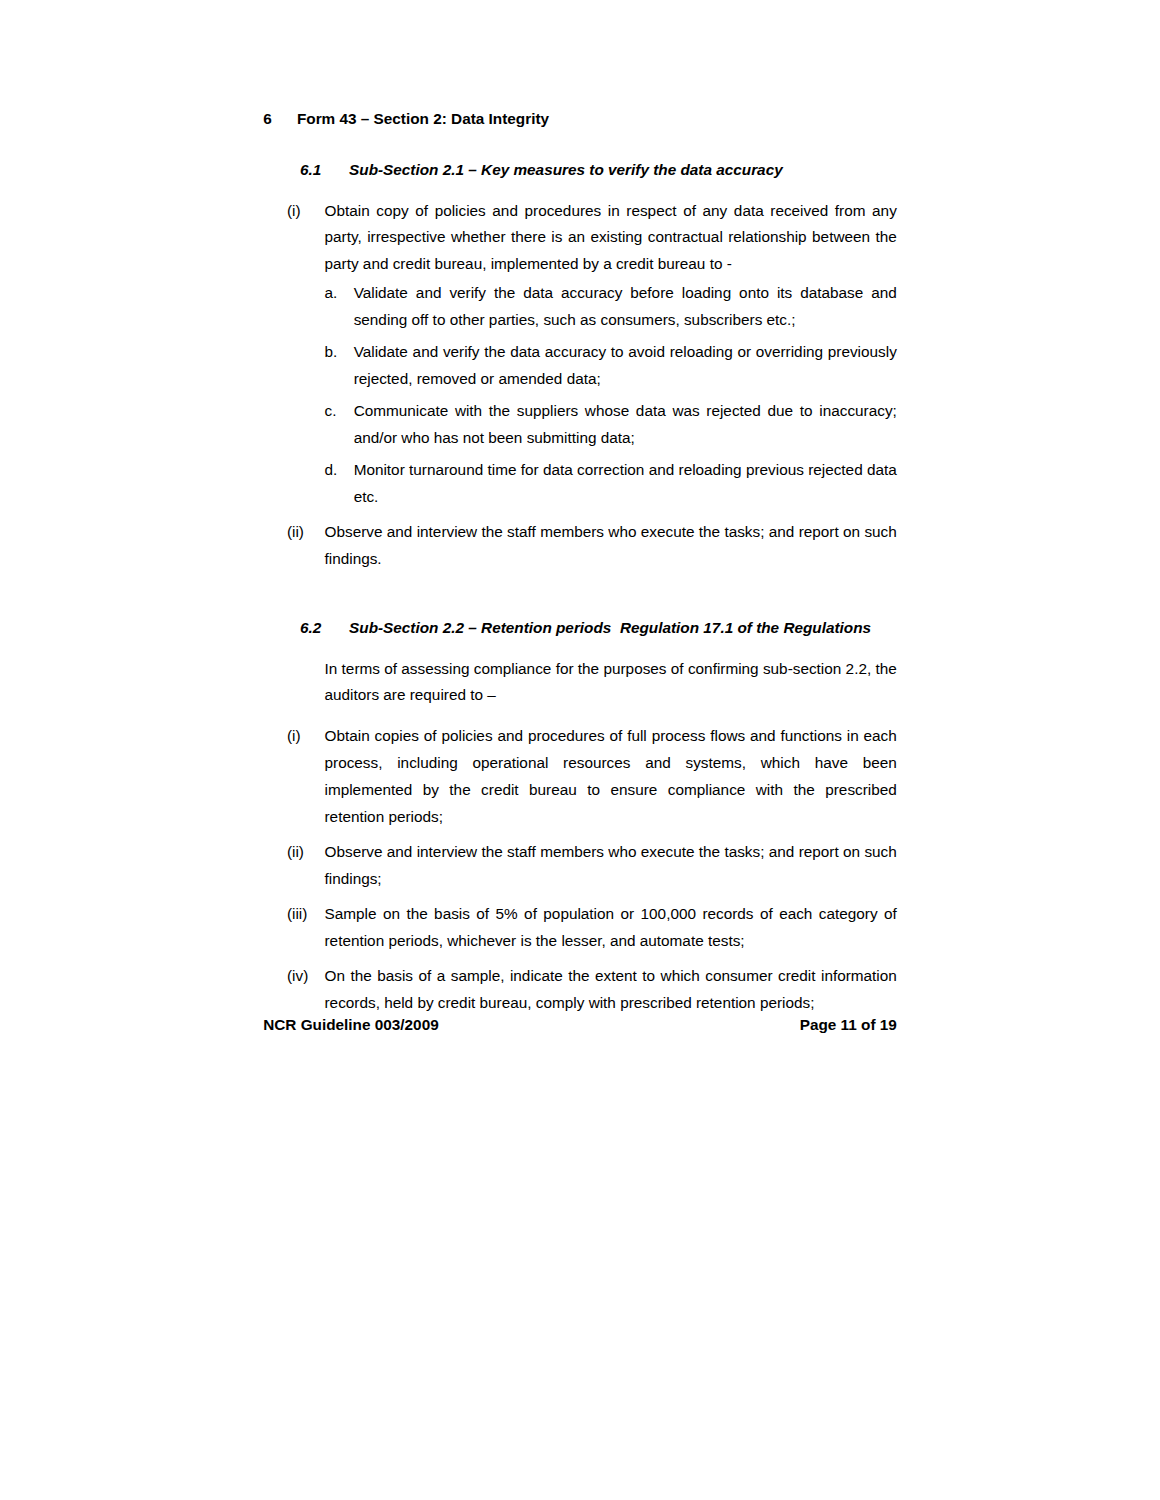6 Form 43 – Section 2: Data Integrity
6.1 Sub-Section 2.1 – Key measures to verify the data accuracy
(i) Obtain copy of policies and procedures in respect of any data received from any party, irrespective whether there is an existing contractual relationship between the party and credit bureau, implemented by a credit bureau to -
a. Validate and verify the data accuracy before loading onto its database and sending off to other parties, such as consumers, subscribers etc.;
b. Validate and verify the data accuracy to avoid reloading or overriding previously rejected, removed or amended data;
c. Communicate with the suppliers whose data was rejected due to inaccuracy; and/or who has not been submitting data;
d. Monitor turnaround time for data correction and reloading previous rejected data etc.
(ii) Observe and interview the staff members who execute the tasks; and report on such findings.
6.2 Sub-Section 2.2 – Retention periods Regulation 17.1 of the Regulations
In terms of assessing compliance for the purposes of confirming sub-section 2.2, the auditors are required to –
(i) Obtain copies of policies and procedures of full process flows and functions in each process, including operational resources and systems, which have been implemented by the credit bureau to ensure compliance with the prescribed retention periods;
(ii) Observe and interview the staff members who execute the tasks; and report on such findings;
(iii) Sample on the basis of 5% of population or 100,000 records of each category of retention periods, whichever is the lesser, and automate tests;
(iv) On the basis of a sample, indicate the extent to which consumer credit information records, held by credit bureau, comply with prescribed retention periods;
NCR Guideline 003/2009 Page 11 of 19